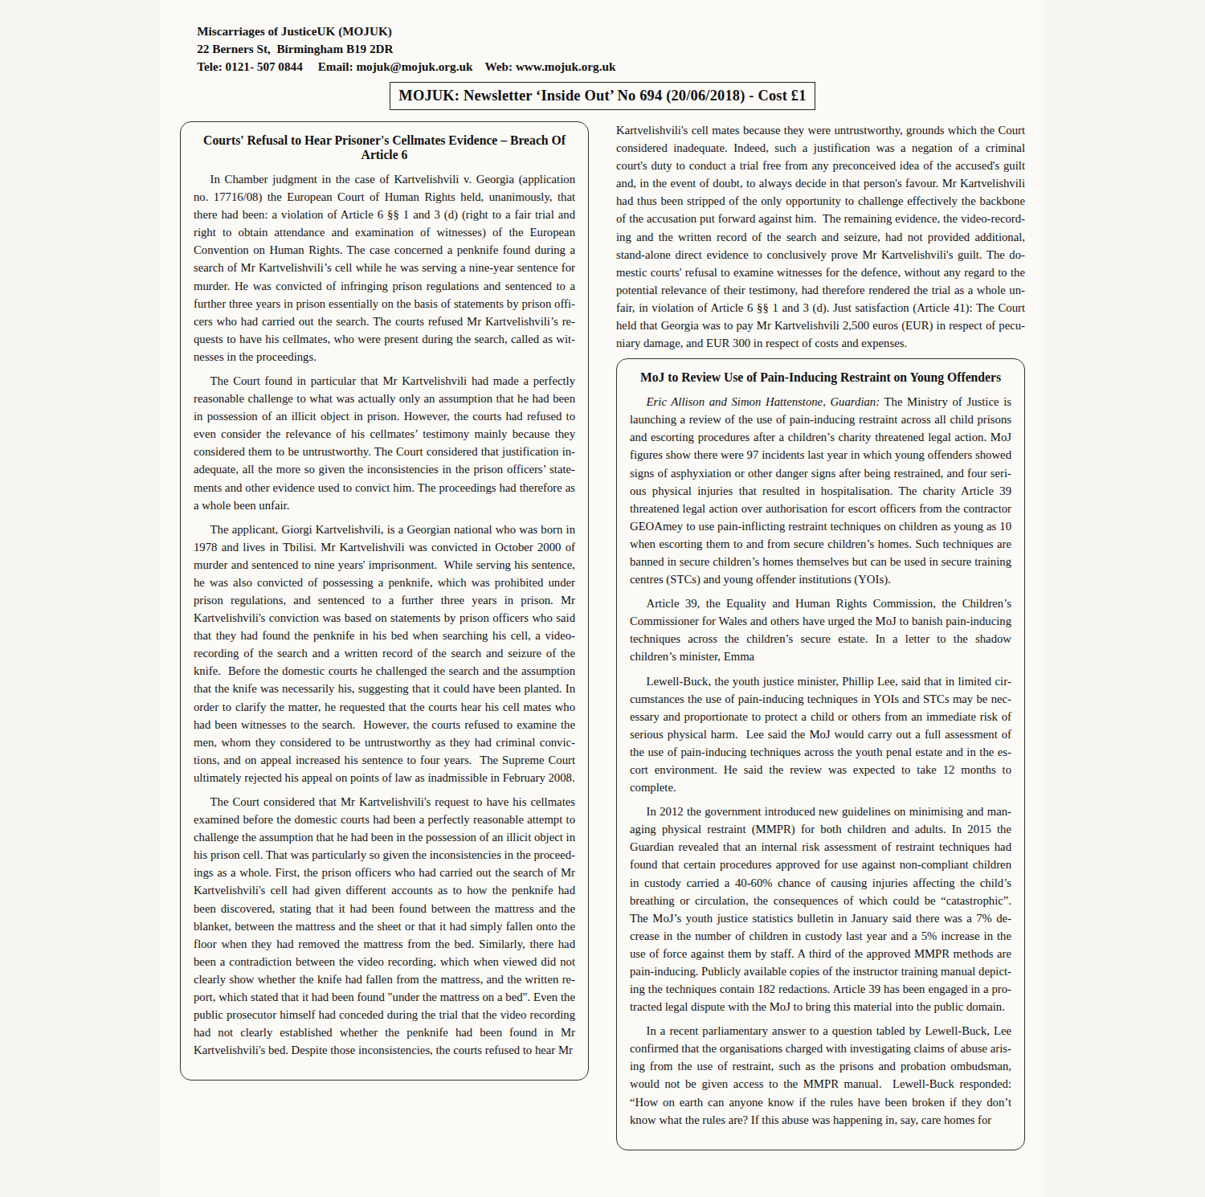Miscarriages of JusticeUK (MOJUK)
22 Berners St, Birmingham B19 2DR
Tele: 0121- 507 0844 Email: mojuk@mojuk.org.uk Web: www.mojuk.org.uk
MOJUK: Newsletter ‘Inside Out’ No 694 (20/06/2018) - Cost £1
Courts' Refusal to Hear Prisoner's Cellmates Evidence – Breach Of Article 6
In Chamber judgment in the case of Kartvelishvili v. Georgia (application no. 17716/08) the European Court of Human Rights held, unanimously, that there had been: a violation of Article 6 §§ 1 and 3 (d) (right to a fair trial and right to obtain attendance and examination of witnesses) of the European Convention on Human Rights. The case concerned a penknife found during a search of Mr Kartvelishvili’s cell while he was serving a nine-year sentence for murder. He was convicted of infringing prison regulations and sentenced to a further three years in prison essentially on the basis of statements by prison officers who had carried out the search. The courts refused Mr Kartvelishvili’s requests to have his cellmates, who were present during the search, called as witnesses in the proceedings.
The Court found in particular that Mr Kartvelishvili had made a perfectly reasonable challenge to what was actually only an assumption that he had been in possession of an illicit object in prison. However, the courts had refused to even consider the relevance of his cellmates’ testimony mainly because they considered them to be untrustworthy. The Court considered that justification inadequate, all the more so given the inconsistencies in the prison officers’ statements and other evidence used to convict him. The proceedings had therefore as a whole been unfair.
The applicant, Giorgi Kartvelishvili, is a Georgian national who was born in 1978 and lives in Tbilisi. Mr Kartvelishvili was convicted in October 2000 of murder and sentenced to nine years' imprisonment. While serving his sentence, he was also convicted of possessing a penknife, which was prohibited under prison regulations, and sentenced to a further three years in prison. Mr Kartvelishvili's conviction was based on statements by prison officers who said that they had found the penknife in his bed when searching his cell, a video-recording of the search and a written record of the search and seizure of the knife. Before the domestic courts he challenged the search and the assumption that the knife was necessarily his, suggesting that it could have been planted. In order to clarify the matter, he requested that the courts hear his cell mates who had been witnesses to the search. However, the courts refused to examine the men, whom they considered to be untrustworthy as they had criminal convictions, and on appeal increased his sentence to four years. The Supreme Court ultimately rejected his appeal on points of law as inadmissible in February 2008.
The Court considered that Mr Kartvelishvili's request to have his cellmates examined before the domestic courts had been a perfectly reasonable attempt to challenge the assumption that he had been in the possession of an illicit object in his prison cell. That was particularly so given the inconsistencies in the proceedings as a whole. First, the prison officers who had carried out the search of Mr Kartvelishvili's cell had given different accounts as to how the penknife had been discovered, stating that it had been found between the mattress and the blanket, between the mattress and the sheet or that it had simply fallen onto the floor when they had removed the mattress from the bed. Similarly, there had been a contradiction between the video recording, which when viewed did not clearly show whether the knife had fallen from the mattress, and the written report, which stated that it had been found "under the mattress on a bed". Even the public prosecutor himself had conceded during the trial that the video recording had not clearly established whether the penknife had been found in Mr Kartvelishvili's bed. Despite those inconsistencies, the courts refused to hear Mr
Kartvelishvili's cell mates because they were untrustworthy, grounds which the Court considered inadequate. Indeed, such a justification was a negation of a criminal court's duty to conduct a trial free from any preconceived idea of the accused's guilt and, in the event of doubt, to always decide in that person's favour. Mr Kartvelishvili had thus been stripped of the only opportunity to challenge effectively the backbone of the accusation put forward against him. The remaining evidence, the video-recording and the written record of the search and seizure, had not provided additional, stand-alone direct evidence to conclusively prove Mr Kartvelishvili's guilt. The domestic courts' refusal to examine witnesses for the defence, without any regard to the potential relevance of their testimony, had therefore rendered the trial as a whole unfair, in violation of Article 6 §§ 1 and 3 (d). Just satisfaction (Article 41): The Court held that Georgia was to pay Mr Kartvelishvili 2,500 euros (EUR) in respect of pecuniary damage, and EUR 300 in respect of costs and expenses.
MoJ to Review Use of Pain-Inducing Restraint on Young Offenders
Eric Allison and Simon Hattenstone, Guardian: The Ministry of Justice is launching a review of the use of pain-inducing restraint across all child prisons and escorting procedures after a children’s charity threatened legal action. MoJ figures show there were 97 incidents last year in which young offenders showed signs of asphyxiation or other danger signs after being restrained, and four serious physical injuries that resulted in hospitalisation. The charity Article 39 threatened legal action over authorisation for escort officers from the contractor GEOAmey to use pain-inflicting restraint techniques on children as young as 10 when escorting them to and from secure children’s homes. Such techniques are banned in secure children’s homes themselves but can be used in secure training centres (STCs) and young offender institutions (YOIs).
Article 39, the Equality and Human Rights Commission, the Children’s Commissioner for Wales and others have urged the MoJ to banish pain-inducing techniques across the children’s secure estate. In a letter to the shadow children’s minister, Emma
Lewell-Buck, the youth justice minister, Phillip Lee, said that in limited circumstances the use of pain-inducing techniques in YOIs and STCs may be necessary and proportionate to protect a child or others from an immediate risk of serious physical harm. Lee said the MoJ would carry out a full assessment of the use of pain-inducing techniques across the youth penal estate and in the escort environment. He said the review was expected to take 12 months to complete.
In 2012 the government introduced new guidelines on minimising and managing physical restraint (MMPR) for both children and adults. In 2015 the Guardian revealed that an internal risk assessment of restraint techniques had found that certain procedures approved for use against non-compliant children in custody carried a 40-60% chance of causing injuries affecting the child’s breathing or circulation, the consequences of which could be “catastrophic”. The MoJ’s youth justice statistics bulletin in January said there was a 7% decrease in the number of children in custody last year and a 5% increase in the use of force against them by staff. A third of the approved MMPR methods are pain-inducing. Publicly available copies of the instructor training manual depicting the techniques contain 182 redactions. Article 39 has been engaged in a protracted legal dispute with the MoJ to bring this material into the public domain.
In a recent parliamentary answer to a question tabled by Lewell-Buck, Lee confirmed that the organisations charged with investigating claims of abuse arising from the use of restraint, such as the prisons and probation ombudsman, would not be given access to the MMPR manual. Lewell-Buck responded: “How on earth can anyone know if the rules have been broken if they don’t know what the rules are? If this abuse was happening in, say, care homes for